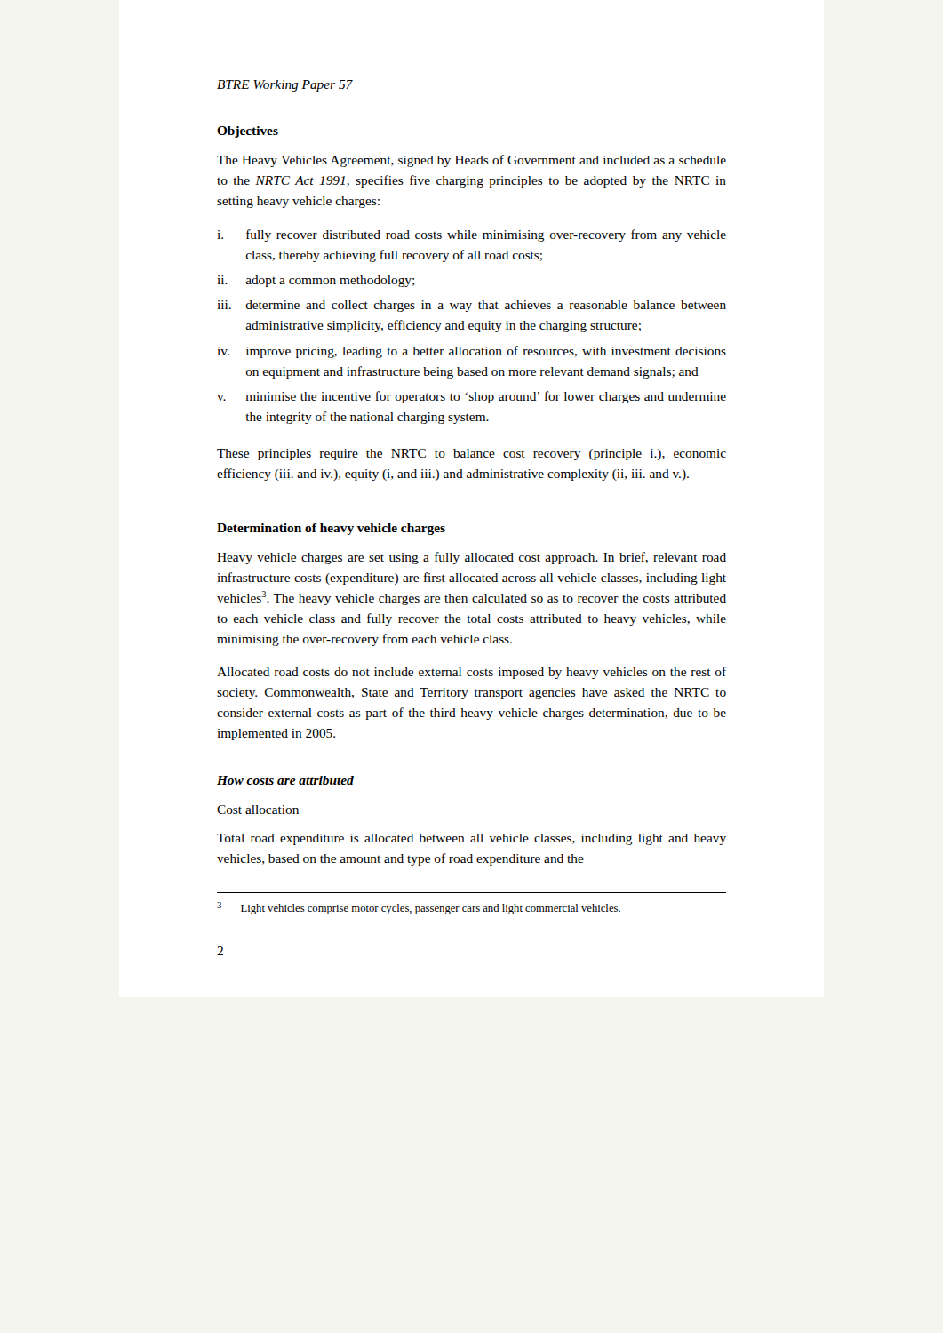BTRE Working Paper 57
Objectives
The Heavy Vehicles Agreement, signed by Heads of Government and included as a schedule to the NRTC Act 1991, specifies five charging principles to be adopted by the NRTC in setting heavy vehicle charges:
fully recover distributed road costs while minimising over-recovery from any vehicle class, thereby achieving full recovery of all road costs;
adopt a common methodology;
determine and collect charges in a way that achieves a reasonable balance between administrative simplicity, efficiency and equity in the charging structure;
improve pricing, leading to a better allocation of resources, with investment decisions on equipment and infrastructure being based on more relevant demand signals; and
minimise the incentive for operators to ‘shop around’ for lower charges and undermine the integrity of the national charging system.
These principles require the NRTC to balance cost recovery (principle i.), economic efficiency (iii. and iv.), equity (i, and iii.) and administrative complexity (ii, iii. and v.).
Determination of heavy vehicle charges
Heavy vehicle charges are set using a fully allocated cost approach. In brief, relevant road infrastructure costs (expenditure) are first allocated across all vehicle classes, including light vehicles3. The heavy vehicle charges are then calculated so as to recover the costs attributed to each vehicle class and fully recover the total costs attributed to heavy vehicles, while minimising the over-recovery from each vehicle class.
Allocated road costs do not include external costs imposed by heavy vehicles on the rest of society. Commonwealth, State and Territory transport agencies have asked the NRTC to consider external costs as part of the third heavy vehicle charges determination, due to be implemented in 2005.
How costs are attributed
Cost allocation
Total road expenditure is allocated between all vehicle classes, including light and heavy vehicles, based on the amount and type of road expenditure and the
3 Light vehicles comprise motor cycles, passenger cars and light commercial vehicles.
2